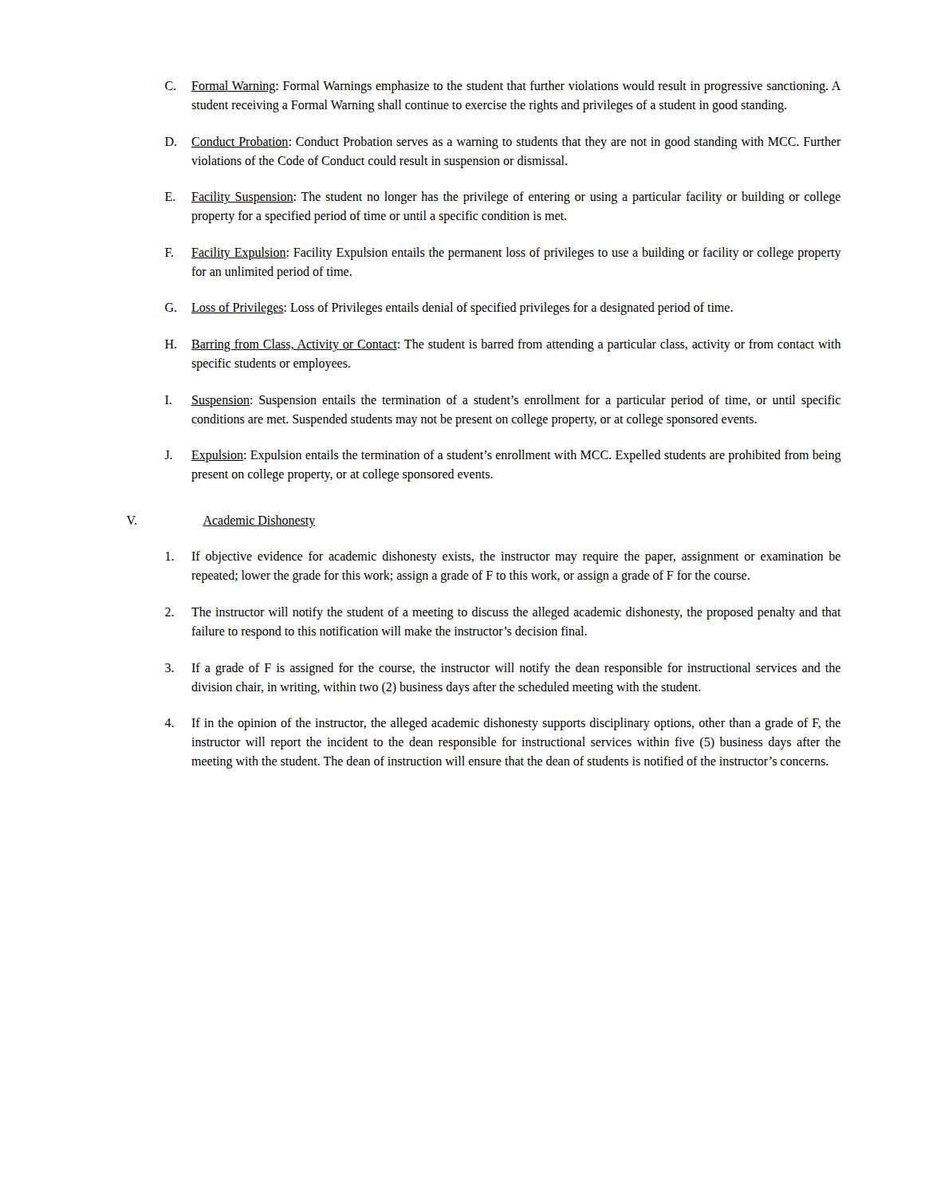C. Formal Warning: Formal Warnings emphasize to the student that further violations would result in progressive sanctioning. A student receiving a Formal Warning shall continue to exercise the rights and privileges of a student in good standing.
D. Conduct Probation: Conduct Probation serves as a warning to students that they are not in good standing with MCC. Further violations of the Code of Conduct could result in suspension or dismissal.
E. Facility Suspension: The student no longer has the privilege of entering or using a particular facility or building or college property for a specified period of time or until a specific condition is met.
F. Facility Expulsion: Facility Expulsion entails the permanent loss of privileges to use a building or facility or college property for an unlimited period of time.
G. Loss of Privileges: Loss of Privileges entails denial of specified privileges for a designated period of time.
H. Barring from Class, Activity or Contact: The student is barred from attending a particular class, activity or from contact with specific students or employees.
I. Suspension: Suspension entails the termination of a student’s enrollment for a particular period of time, or until specific conditions are met. Suspended students may not be present on college property, or at college sponsored events.
J. Expulsion: Expulsion entails the termination of a student’s enrollment with MCC. Expelled students are prohibited from being present on college property, or at college sponsored events.
V. Academic Dishonesty
1. If objective evidence for academic dishonesty exists, the instructor may require the paper, assignment or examination be repeated; lower the grade for this work; assign a grade of F to this work, or assign a grade of F for the course.
2. The instructor will notify the student of a meeting to discuss the alleged academic dishonesty, the proposed penalty and that failure to respond to this notification will make the instructor’s decision final.
3. If a grade of F is assigned for the course, the instructor will notify the dean responsible for instructional services and the division chair, in writing, within two (2) business days after the scheduled meeting with the student.
4. If in the opinion of the instructor, the alleged academic dishonesty supports disciplinary options, other than a grade of F, the instructor will report the incident to the dean responsible for instructional services within five (5) business days after the meeting with the student. The dean of instruction will ensure that the dean of students is notified of the instructor’s concerns.